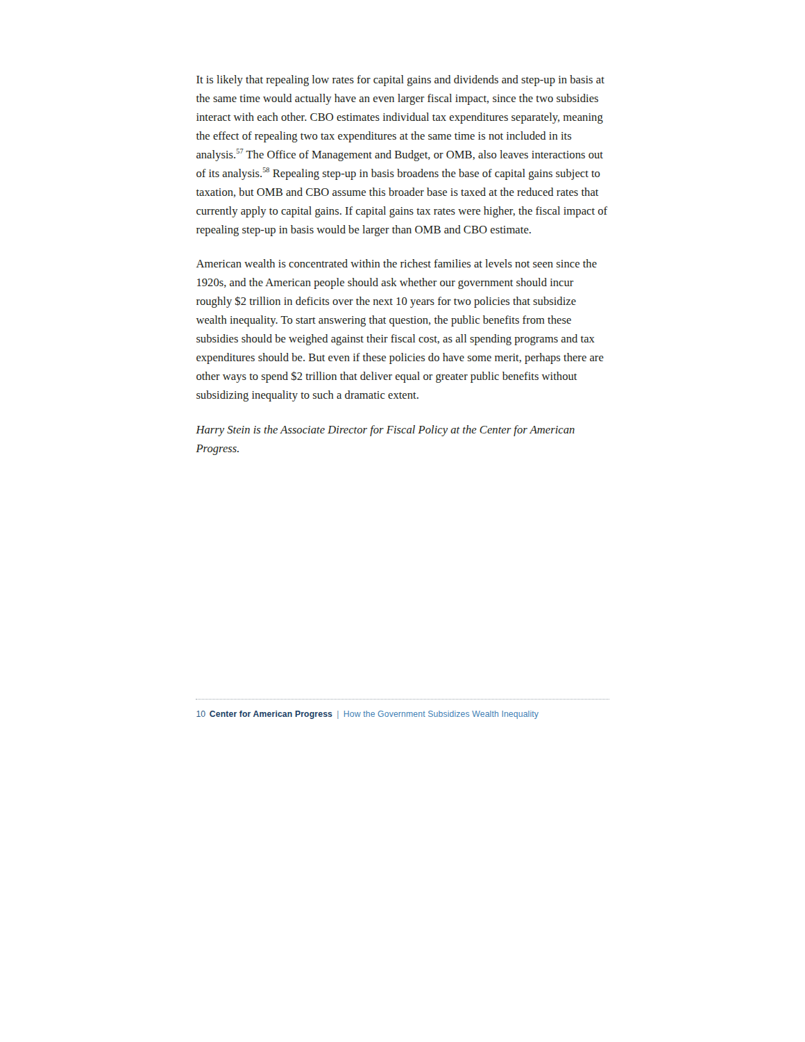It is likely that repealing low rates for capital gains and dividends and step-up in basis at the same time would actually have an even larger fiscal impact, since the two subsidies interact with each other. CBO estimates individual tax expenditures separately, meaning the effect of repealing two tax expenditures at the same time is not included in its analysis.57 The Office of Management and Budget, or OMB, also leaves interactions out of its analysis.58 Repealing step-up in basis broadens the base of capital gains subject to taxation, but OMB and CBO assume this broader base is taxed at the reduced rates that currently apply to capital gains. If capital gains tax rates were higher, the fiscal impact of repealing step-up in basis would be larger than OMB and CBO estimate.
American wealth is concentrated within the richest families at levels not seen since the 1920s, and the American people should ask whether our government should incur roughly $2 trillion in deficits over the next 10 years for two policies that subsidize wealth inequality. To start answering that question, the public benefits from these subsidies should be weighed against their fiscal cost, as all spending programs and tax expenditures should be. But even if these policies do have some merit, perhaps there are other ways to spend $2 trillion that deliver equal or greater public benefits without subsidizing inequality to such a dramatic extent.
Harry Stein is the Associate Director for Fiscal Policy at the Center for American Progress.
10 Center for American Progress | How the Government Subsidizes Wealth Inequality